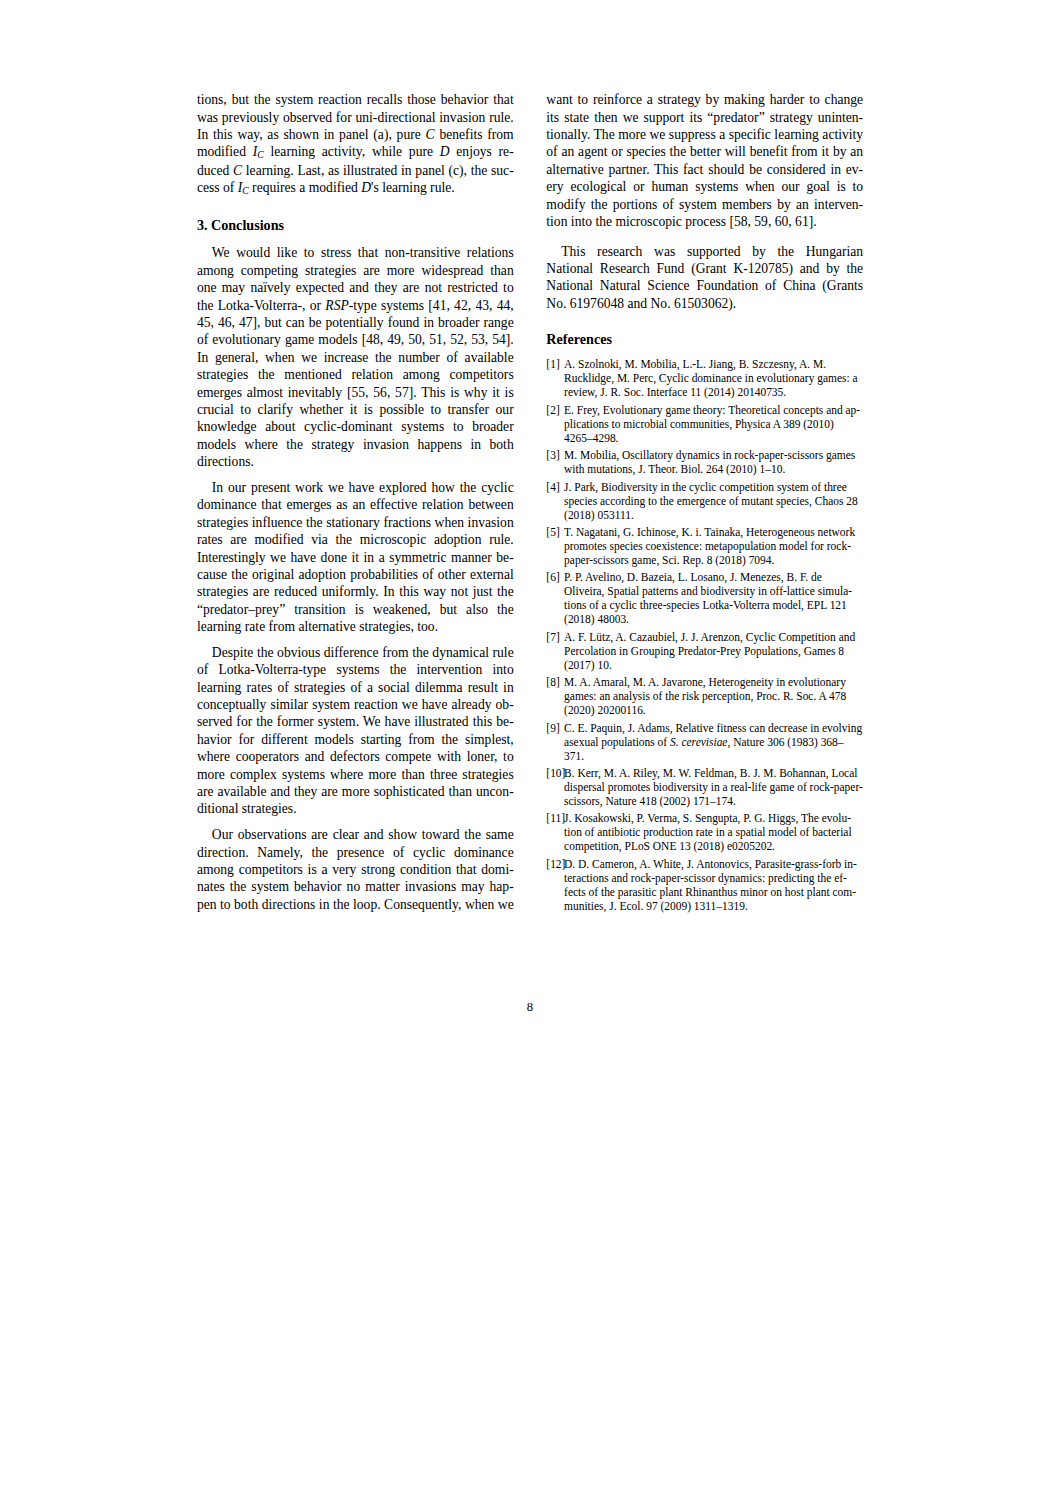tions, but the system reaction recalls those behavior that was previously observed for uni-directional invasion rule. In this way, as shown in panel (a), pure C benefits from modified IC learning activity, while pure D enjoys reduced C learning. Last, as illustrated in panel (c), the success of IC requires a modified D's learning rule.
3. Conclusions
We would like to stress that non-transitive relations among competing strategies are more widespread than one may naïvely expected and they are not restricted to the Lotka-Volterra-, or RSP-type systems [41, 42, 43, 44, 45, 46, 47], but can be potentially found in broader range of evolutionary game models [48, 49, 50, 51, 52, 53, 54]. In general, when we increase the number of available strategies the mentioned relation among competitors emerges almost inevitably [55, 56, 57]. This is why it is crucial to clarify whether it is possible to transfer our knowledge about cyclic-dominant systems to broader models where the strategy invasion happens in both directions.
In our present work we have explored how the cyclic dominance that emerges as an effective relation between strategies influence the stationary fractions when invasion rates are modified via the microscopic adoption rule. Interestingly we have done it in a symmetric manner because the original adoption probabilities of other external strategies are reduced uniformly. In this way not just the “predator–prey” transition is weakened, but also the learning rate from alternative strategies, too.
Despite the obvious difference from the dynamical rule of Lotka-Volterra-type systems the intervention into learning rates of strategies of a social dilemma result in conceptually similar system reaction we have already observed for the former system. We have illustrated this behavior for different models starting from the simplest, where cooperators and defectors compete with loner, to more complex systems where more than three strategies are available and they are more sophisticated than unconditional strategies.
Our observations are clear and show toward the same direction. Namely, the presence of cyclic dominance among competitors is a very strong condition that dominates the system behavior no matter invasions may happen to both directions in the loop. Consequently, when we want to reinforce a strategy by making harder to change its state then we support its “predator” strategy unintentionally. The more we suppress a specific learning activity of an agent or species the better will benefit from it by an alternative partner. This fact should be considered in every ecological or human systems when our goal is to modify the portions of system members by an intervention into the microscopic process [58, 59, 60, 61].
This research was supported by the Hungarian National Research Fund (Grant K-120785) and by the National Natural Science Foundation of China (Grants No. 61976048 and No. 61503062).
References
A. Szolnoki, M. Mobilia, L.-L. Jiang, B. Szczesny, A. M. Rucklidge, M. Perc, Cyclic dominance in evolutionary games: a review, J. R. Soc. Interface 11 (2014) 20140735.
E. Frey, Evolutionary game theory: Theoretical concepts and applications to microbial communities, Physica A 389 (2010) 4265–4298.
M. Mobilia, Oscillatory dynamics in rock-paper-scissors games with mutations, J. Theor. Biol. 264 (2010) 1–10.
J. Park, Biodiversity in the cyclic competition system of three species according to the emergence of mutant species, Chaos 28 (2018) 053111.
T. Nagatani, G. Ichinose, K. i. Tainaka, Heterogeneous network promotes species coexistence: metapopulation model for rock-paper-scissors game, Sci. Rep. 8 (2018) 7094.
P. P. Avelino, D. Bazeia, L. Losano, J. Menezes, B. F. de Oliveira, Spatial patterns and biodiversity in off-lattice simulations of a cyclic three-species Lotka-Volterra model, EPL 121 (2018) 48003.
A. F. Lütz, A. Cazaubiel, J. J. Arenzon, Cyclic Competition and Percolation in Grouping Predator-Prey Populations, Games 8 (2017) 10.
M. A. Amaral, M. A. Javarone, Heterogeneity in evolutionary games: an analysis of the risk perception, Proc. R. Soc. A 478 (2020) 20200116.
C. E. Paquin, J. Adams, Relative fitness can decrease in evolving asexual populations of S. cerevisiae, Nature 306 (1983) 368–371.
B. Kerr, M. A. Riley, M. W. Feldman, B. J. M. Bohannan, Local dispersal promotes biodiversity in a real-life game of rock-paper-scissors, Nature 418 (2002) 171–174.
J. Kosakowski, P. Verma, S. Sengupta, P. G. Higgs, The evolution of antibiotic production rate in a spatial model of bacterial competition, PLoS ONE 13 (2018) e0205202.
D. D. Cameron, A. White, J. Antonovics, Parasite-grass-forb interactions and rock-paper-scissor dynamics: predicting the effects of the parasitic plant Rhinanthus minor on host plant communities, J. Ecol. 97 (2009) 1311–1319.
8